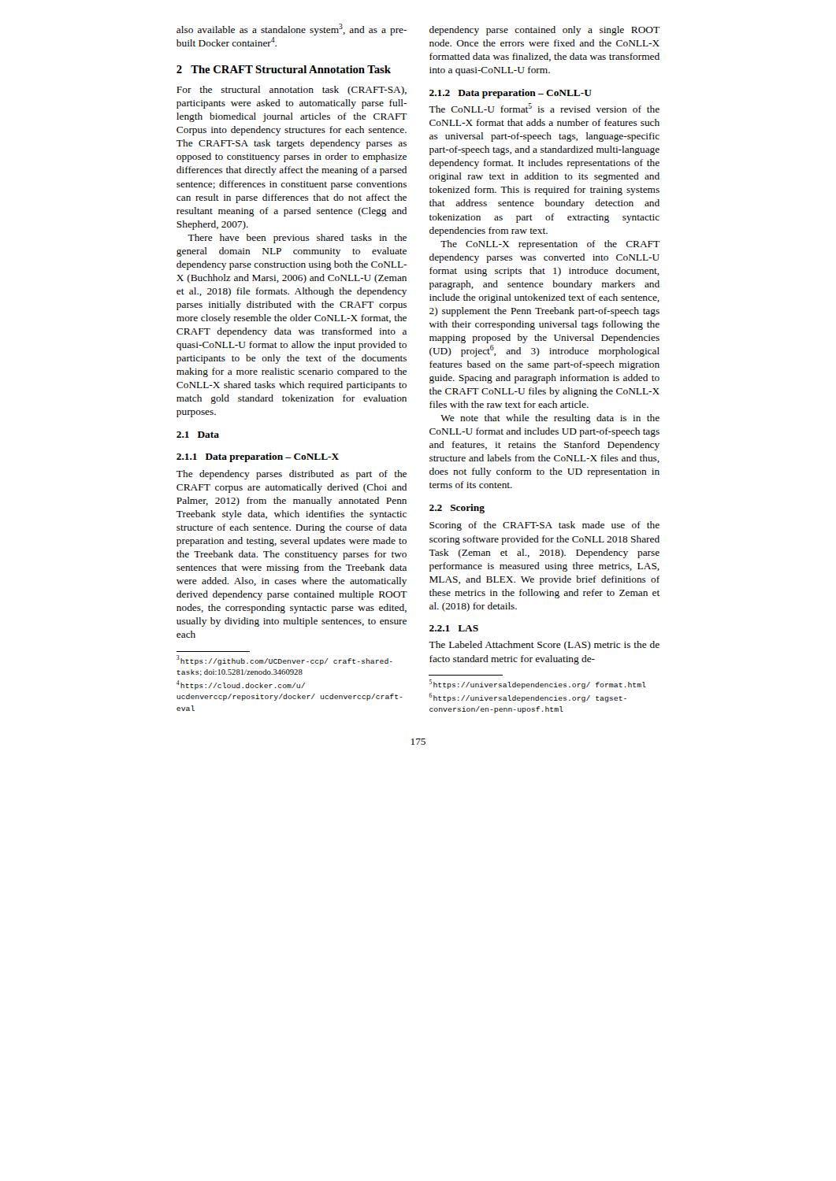also available as a standalone system3, and as a pre-built Docker container4.
2 The CRAFT Structural Annotation Task
For the structural annotation task (CRAFT-SA), participants were asked to automatically parse full-length biomedical journal articles of the CRAFT Corpus into dependency structures for each sentence. The CRAFT-SA task targets dependency parses as opposed to constituency parses in order to emphasize differences that directly affect the meaning of a parsed sentence; differences in constituent parse conventions can result in parse differences that do not affect the resultant meaning of a parsed sentence (Clegg and Shepherd, 2007).
There have been previous shared tasks in the general domain NLP community to evaluate dependency parse construction using both the CoNLL-X (Buchholz and Marsi, 2006) and CoNLL-U (Zeman et al., 2018) file formats. Although the dependency parses initially distributed with the CRAFT corpus more closely resemble the older CoNLL-X format, the CRAFT dependency data was transformed into a quasi-CoNLL-U format to allow the input provided to participants to be only the text of the documents making for a more realistic scenario compared to the CoNLL-X shared tasks which required participants to match gold standard tokenization for evaluation purposes.
2.1 Data
2.1.1 Data preparation – CoNLL-X
The dependency parses distributed as part of the CRAFT corpus are automatically derived (Choi and Palmer, 2012) from the manually annotated Penn Treebank style data, which identifies the syntactic structure of each sentence. During the course of data preparation and testing, several updates were made to the Treebank data. The constituency parses for two sentences that were missing from the Treebank data were added. Also, in cases where the automatically derived dependency parse contained multiple ROOT nodes, the corresponding syntactic parse was edited, usually by dividing into multiple sentences, to ensure each
3https://github.com/UCDenver-ccp/ craft-shared-tasks; doi:10.5281/zenodo.3460928
4https://cloud.docker.com/u/ ucdenverccp/repository/docker/ ucdenverccp/craft-eval
dependency parse contained only a single ROOT node. Once the errors were fixed and the CoNLL-X formatted data was finalized, the data was transformed into a quasi-CoNLL-U form.
2.1.2 Data preparation – CoNLL-U
The CoNLL-U format5 is a revised version of the CoNLL-X format that adds a number of features such as universal part-of-speech tags, language-specific part-of-speech tags, and a standardized multi-language dependency format. It includes representations of the original raw text in addition to its segmented and tokenized form. This is required for training systems that address sentence boundary detection and tokenization as part of extracting syntactic dependencies from raw text.
The CoNLL-X representation of the CRAFT dependency parses was converted into CoNLL-U format using scripts that 1) introduce document, paragraph, and sentence boundary markers and include the original untokenized text of each sentence, 2) supplement the Penn Treebank part-of-speech tags with their corresponding universal tags following the mapping proposed by the Universal Dependencies (UD) project6, and 3) introduce morphological features based on the same part-of-speech migration guide. Spacing and paragraph information is added to the CRAFT CoNLL-U files by aligning the CoNLL-X files with the raw text for each article.
We note that while the resulting data is in the CoNLL-U format and includes UD part-of-speech tags and features, it retains the Stanford Dependency structure and labels from the CoNLL-X files and thus, does not fully conform to the UD representation in terms of its content.
2.2 Scoring
Scoring of the CRAFT-SA task made use of the scoring software provided for the CoNLL 2018 Shared Task (Zeman et al., 2018). Dependency parse performance is measured using three metrics, LAS, MLAS, and BLEX. We provide brief definitions of these metrics in the following and refer to Zeman et al. (2018) for details.
2.2.1 LAS
The Labeled Attachment Score (LAS) metric is the de facto standard metric for evaluating de-
5https://universaldependencies.org/ format.html
6https://universaldependencies.org/ tagset-conversion/en-penn-uposf.html
175